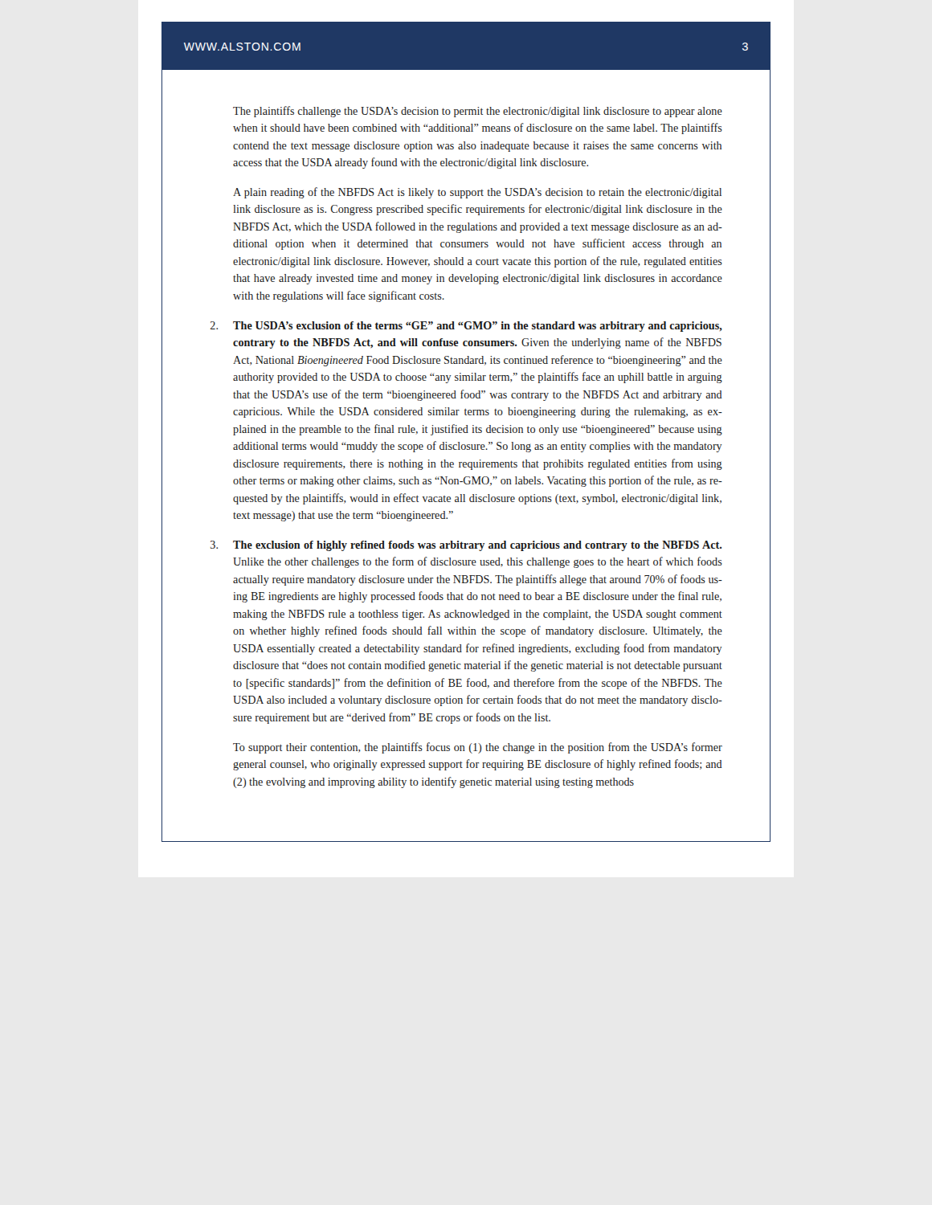WWW.ALSTON.COM 3
The plaintiffs challenge the USDA’s decision to permit the electronic/digital link disclosure to appear alone when it should have been combined with “additional” means of disclosure on the same label. The plaintiffs contend the text message disclosure option was also inadequate because it raises the same concerns with access that the USDA already found with the electronic/digital link disclosure.
A plain reading of the NBFDS Act is likely to support the USDA’s decision to retain the electronic/digital link disclosure as is. Congress prescribed specific requirements for electronic/digital link disclosure in the NBFDS Act, which the USDA followed in the regulations and provided a text message disclosure as an additional option when it determined that consumers would not have sufficient access through an electronic/digital link disclosure. However, should a court vacate this portion of the rule, regulated entities that have already invested time and money in developing electronic/digital link disclosures in accordance with the regulations will face significant costs.
The USDA’s exclusion of the terms “GE” and “GMO” in the standard was arbitrary and capricious, contrary to the NBFDS Act, and will confuse consumers. Given the underlying name of the NBFDS Act, National Bioengineered Food Disclosure Standard, its continued reference to “bioengineering” and the authority provided to the USDA to choose “any similar term,” the plaintiffs face an uphill battle in arguing that the USDA’s use of the term “bioengineered food” was contrary to the NBFDS Act and arbitrary and capricious. While the USDA considered similar terms to bioengineering during the rulemaking, as explained in the preamble to the final rule, it justified its decision to only use “bioengineered” because using additional terms would “muddy the scope of disclosure.” So long as an entity complies with the mandatory disclosure requirements, there is nothing in the requirements that prohibits regulated entities from using other terms or making other claims, such as “Non-GMO,” on labels. Vacating this portion of the rule, as requested by the plaintiffs, would in effect vacate all disclosure options (text, symbol, electronic/digital link, text message) that use the term “bioengineered.”
The exclusion of highly refined foods was arbitrary and capricious and contrary to the NBFDS Act. Unlike the other challenges to the form of disclosure used, this challenge goes to the heart of which foods actually require mandatory disclosure under the NBFDS. The plaintiffs allege that around 70% of foods using BE ingredients are highly processed foods that do not need to bear a BE disclosure under the final rule, making the NBFDS rule a toothless tiger. As acknowledged in the complaint, the USDA sought comment on whether highly refined foods should fall within the scope of mandatory disclosure. Ultimately, the USDA essentially created a detectability standard for refined ingredients, excluding food from mandatory disclosure that “does not contain modified genetic material if the genetic material is not detectable pursuant to [specific standards]” from the definition of BE food, and therefore from the scope of the NBFDS. The USDA also included a voluntary disclosure option for certain foods that do not meet the mandatory disclosure requirement but are “derived from” BE crops or foods on the list.
To support their contention, the plaintiffs focus on (1) the change in the position from the USDA’s former general counsel, who originally expressed support for requiring BE disclosure of highly refined foods; and (2) the evolving and improving ability to identify genetic material using testing methods